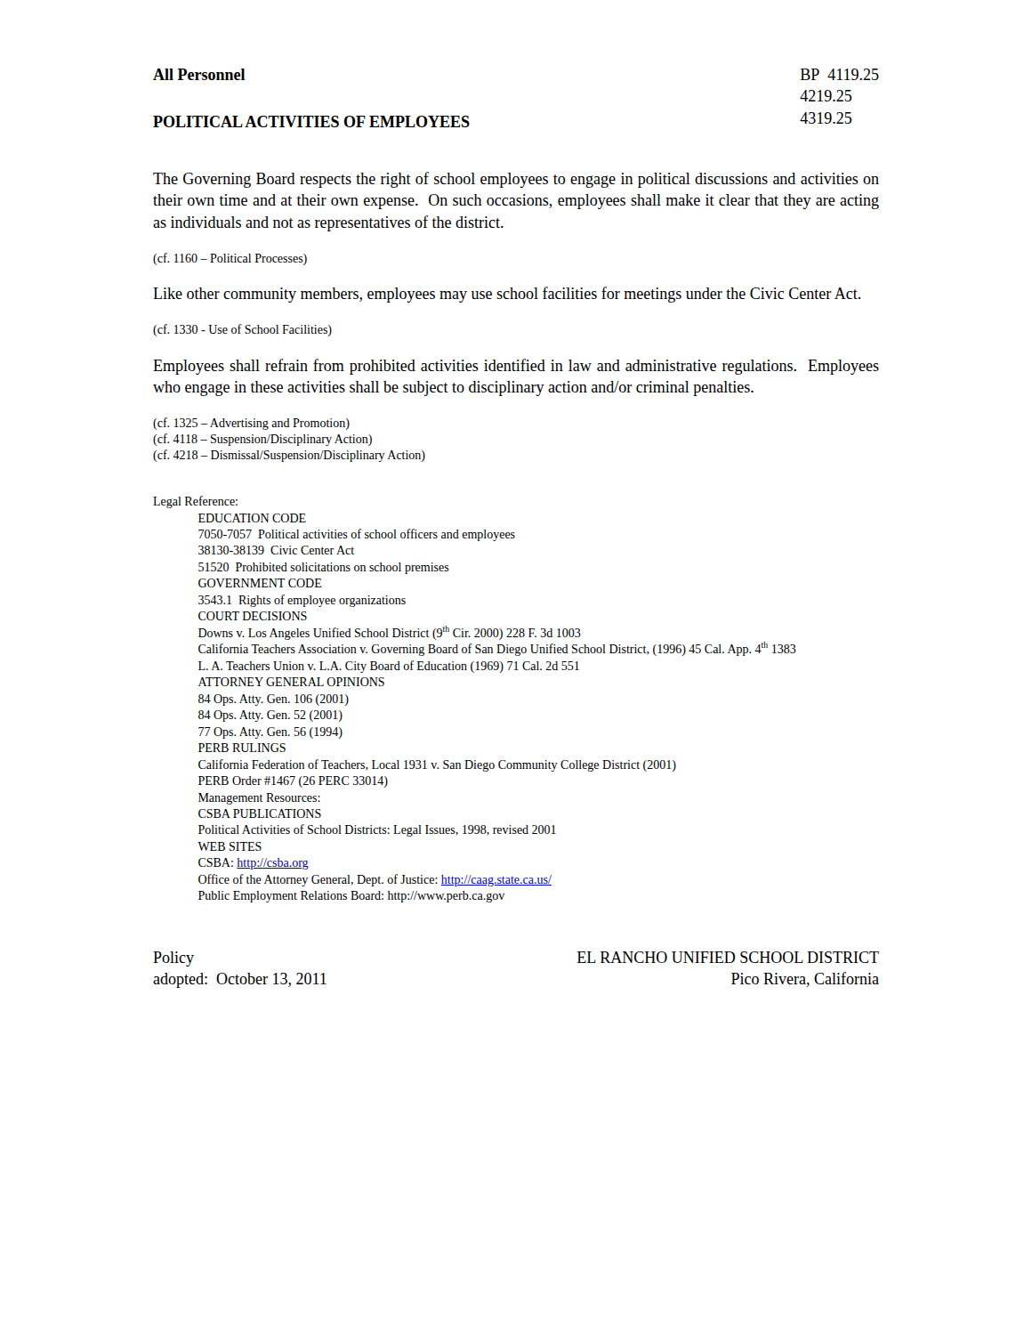All Personnel
Political Activities of Employees
BP 4119.25
4219.25
4319.25
The Governing Board respects the right of school employees to engage in political discussions and activities on their own time and at their own expense. On such occasions, employees shall make it clear that they are acting as individuals and not as representatives of the district.
(cf. 1160 – Political Processes)
Like other community members, employees may use school facilities for meetings under the Civic Center Act.
(cf. 1330 - Use of School Facilities)
Employees shall refrain from prohibited activities identified in law and administrative regulations. Employees who engage in these activities shall be subject to disciplinary action and/or criminal penalties.
(cf. 1325 – Advertising and Promotion)
(cf. 4118 – Suspension/Disciplinary Action)
(cf. 4218 – Dismissal/Suspension/Disciplinary Action)
Legal Reference:
EDUCATION CODE
7050-7057 Political activities of school officers and employees
38130-38139 Civic Center Act
51520 Prohibited solicitations on school premises
GOVERNMENT CODE
3543.1 Rights of employee organizations
COURT DECISIONS
Downs v. Los Angeles Unified School District (9th Cir. 2000) 228 F. 3d 1003
California Teachers Association v. Governing Board of San Diego Unified School District, (1996) 45 Cal. App. 4th 1383
L. A. Teachers Union v. L.A. City Board of Education (1969) 71 Cal. 2d 551
ATTORNEY GENERAL OPINIONS
84 Ops. Atty. Gen. 106 (2001)
84 Ops. Atty. Gen. 52 (2001)
77 Ops. Atty. Gen. 56 (1994)
PERB RULINGS
California Federation of Teachers, Local 1931 v. San Diego Community College District (2001)
PERB Order #1467 (26 PERC 33014)
Management Resources:
CSBA PUBLICATIONS
Political Activities of School Districts: Legal Issues, 1998, revised 2001
WEB SITES
CSBA: http://csba.org
Office of the Attorney General, Dept. of Justice: http://caag.state.ca.us/
Public Employment Relations Board: http://www.perb.ca.gov
Policy
adopted: October 13, 2011
EL RANCHO UNIFIED SCHOOL DISTRICT
Pico Rivera, California